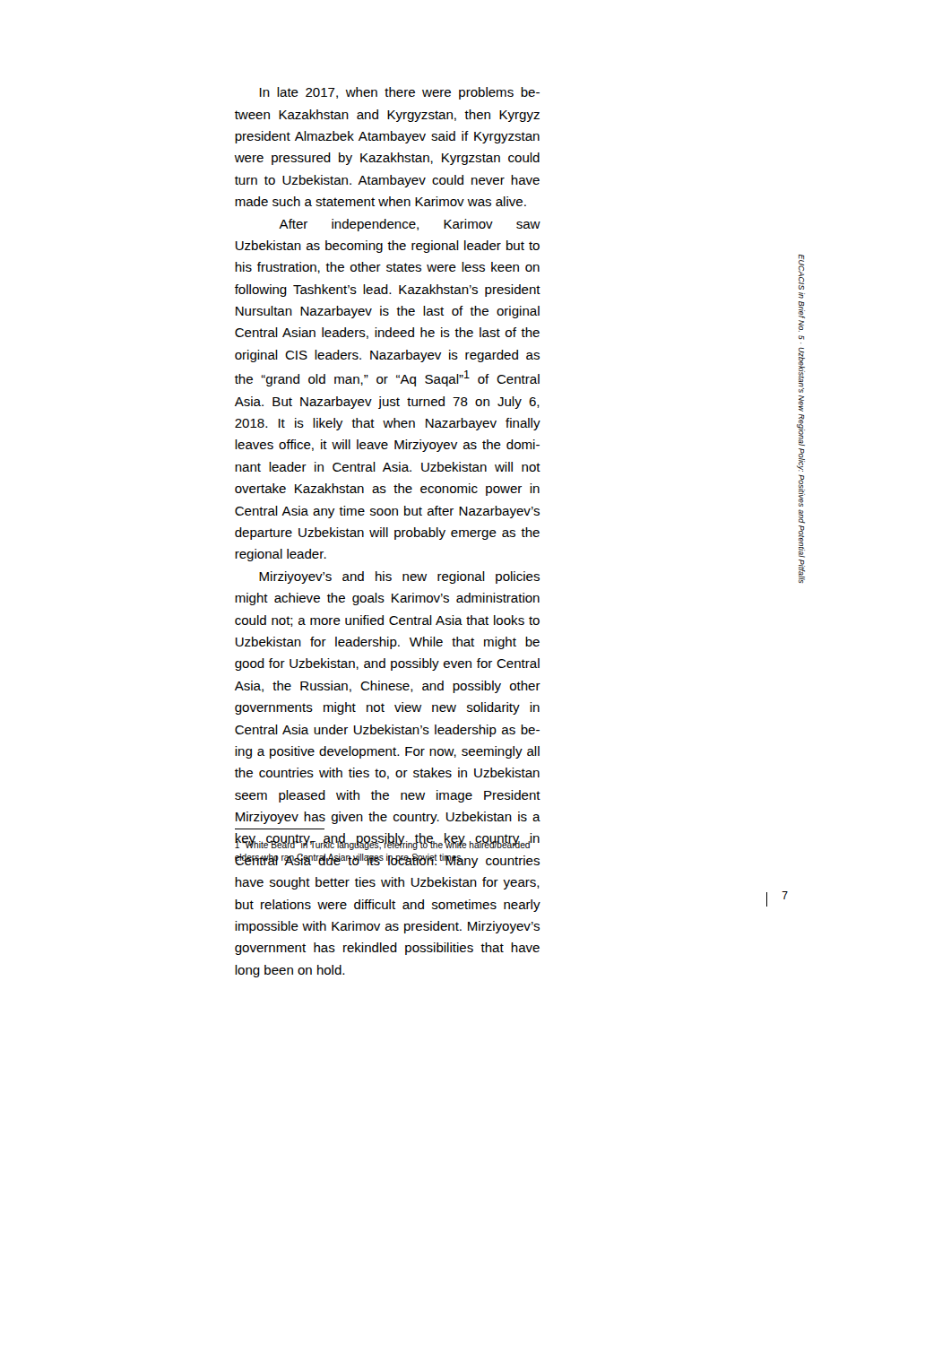In late 2017, when there were problems between Kazakhstan and Kyrgyzstan, then Kyrgyz president Almazbek Atambayev said if Kyrgyzstan were pressured by Kazakhstan, Kyrgzstan could turn to Uzbekistan. Atambayev could never have made such a statement when Karimov was alive.
After independence, Karimov saw Uzbekistan as becoming the regional leader but to his frustration, the other states were less keen on following Tashkent’s lead. Kazakhstan’s president Nursultan Nazarbayev is the last of the original Central Asian leaders, indeed he is the last of the original CIS leaders. Nazarbayev is regarded as the “grand old man,” or “Aq Saqal”1 of Central Asia. But Nazarbayev just turned 78 on July 6, 2018. It is likely that when Nazarbayev finally leaves office, it will leave Mirziyoyev as the dominant leader in Central Asia. Uzbekistan will not overtake Kazakhstan as the economic power in Central Asia any time soon but after Nazarbayev’s departure Uzbekistan will probably emerge as the regional leader.
Mirziyoyev’s and his new regional policies might achieve the goals Karimov’s administration could not; a more unified Central Asia that looks to Uzbekistan for leadership. While that might be good for Uzbekistan, and possibly even for Central Asia, the Russian, Chinese, and possibly other governments might not view new solidarity in Central Asia under Uzbekistan’s leadership as being a positive development. For now, seemingly all the countries with ties to, or stakes in Uzbekistan seem pleased with the new image President Mirziyoyev has given the country. Uzbekistan is a key country, and possibly the key country in Central Asia due to its location. Many countries have sought better ties with Uzbekistan for years, but relations were difficult and sometimes nearly impossible with Karimov as president. Mirziyoyev’s government has rekindled possibilities that have long been on hold.
1 “White Beard” in Turkic languages, referring to the white haired/bearded elders who ran Central Asian villages in pre-Soviet times.
EUCACIS in Brief No. 5 · Uzbekistan’s New Regional Policy: Positives and Potential Pitfalls
7